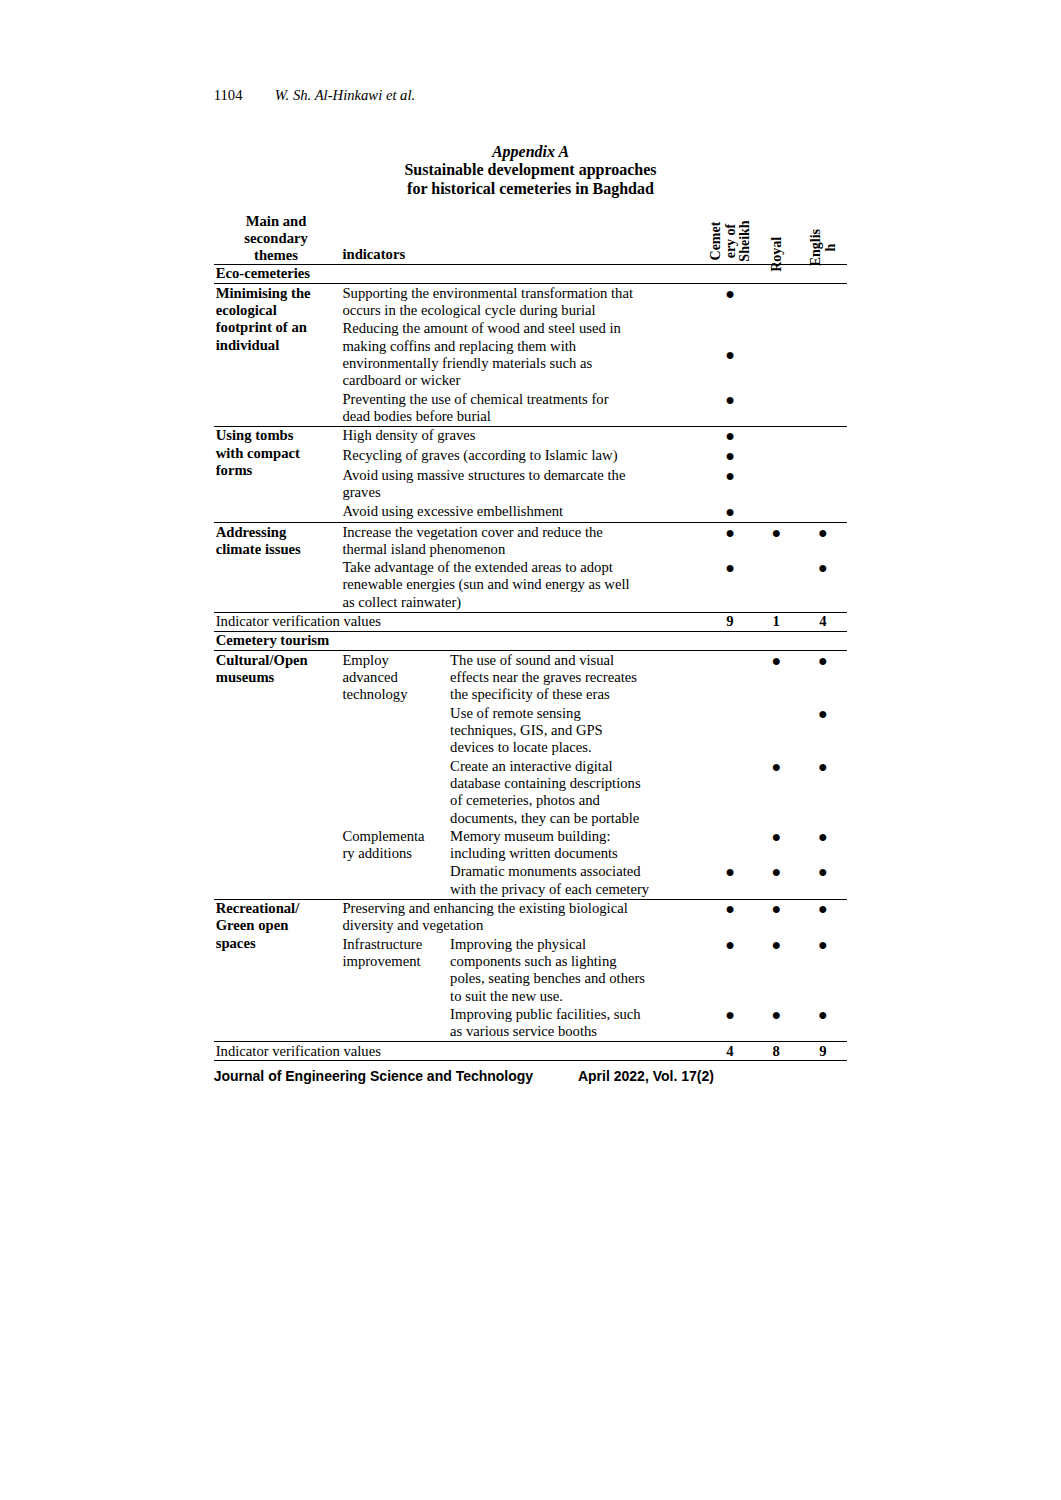1104 W. Sh. Al-Hinkawi et al.
Appendix A
Sustainable development approaches
for historical cemeteries in Baghdad
| Main and secondary themes | indicators | Cemet ery of Sheikh | Royal | Englis h |
| --- | --- | --- | --- | --- |
| Eco-cemeteries |
| Minimising the ecological footprint of an individual | Supporting the environmental transformation that occurs in the ecological cycle during burial | | | |
| Reducing the amount of wood and steel used in making coffins and replacing them with environmentally friendly materials such as cardboard or wicker | | | |
| Preventing the use of chemical treatments for dead bodies before burial | | | |
| Using tombs with compact forms | High density of graves | | | |
| Recycling of graves (according to Islamic law) | | | |
| Avoid using massive structures to demarcate the graves | | | |
| Avoid using excessive embellishment | | | |
| Addressing climate issues | Increase the vegetation cover and reduce the thermal island phenomenon | | | |
| Take advantage of the extended areas to adopt renewable energies (sun and wind energy as well as collect rainwater) | | | |
| Indicator verification values | 9 | 1 | 4 |
| Cemetery tourism |
| Cultural/Open museums | Employ advanced technology | The use of sound and visual effects near the graves recreates the specificity of these eras | | | |
| Use of remote sensing techniques, GIS, and GPS devices to locate places. | | | |
| Create an interactive digital database containing descriptions of cemeteries, photos and documents, they can be portable | | | |
| Complementa ry additions | Memory museum building: including written documents | | | |
| Dramatic monuments associated with the privacy of each cemetery | | | |
| Recreational/ Green open spaces | Preserving and enhancing the existing biological diversity and vegetation | | | |
| Infrastructure improvement | Improving the physical components such as lighting poles, seating benches and others to suit the new use. | | | |
| Improving public facilities, such as various service booths | | | |
| Indicator verification values | 4 | 8 | 9 |
Journal of Engineering Science and Technology April 2022, Vol. 17(2)